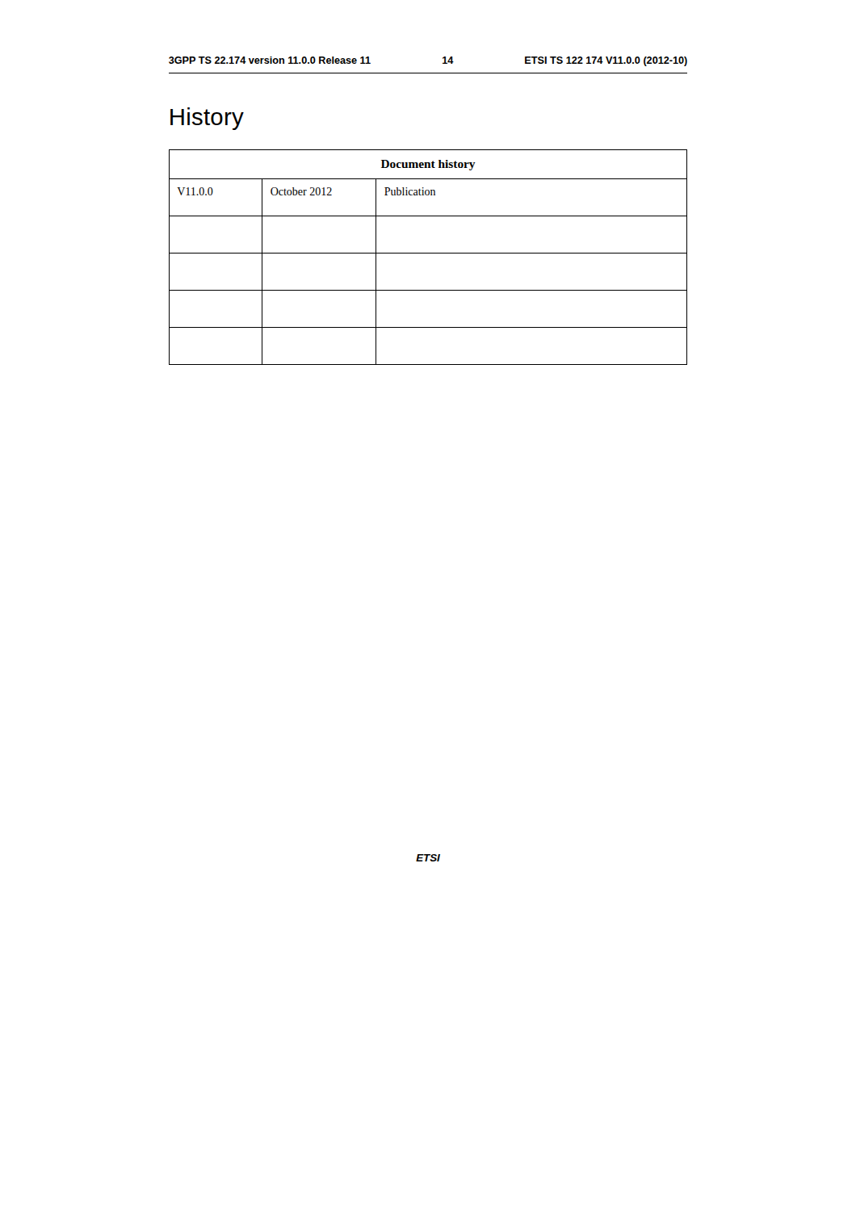3GPP TS 22.174 version 11.0.0 Release 11 14 ETSI TS 122 174 V11.0.0 (2012-10)
History
| Document history |
| --- |
| V11.0.0 | October 2012 | Publication |
ETSI